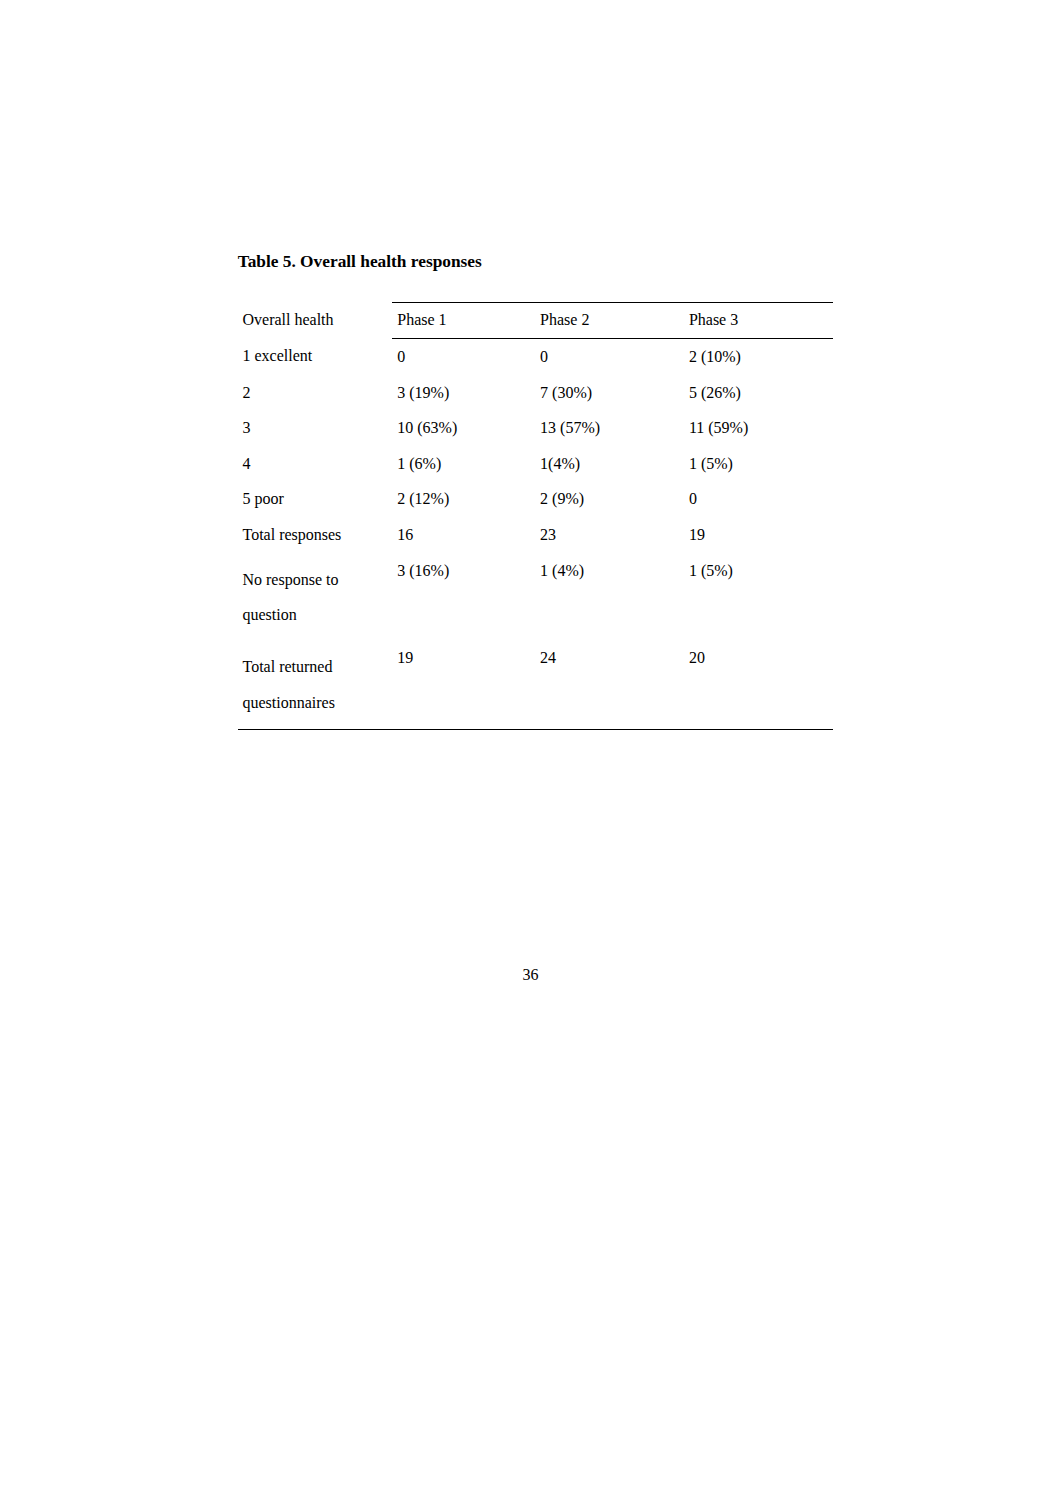Table 5. Overall health responses
| Overall health | Phase 1 | Phase 2 | Phase 3 |
| --- | --- | --- | --- |
| 1 excellent | 0 | 0 | 2 (10%) |
| 2 | 3 (19%) | 7 (30%) | 5 (26%) |
| 3 | 10 (63%) | 13 (57%) | 11 (59%) |
| 4 | 1 (6%) | 1(4%) | 1 (5%) |
| 5 poor | 2 (12%) | 2 (9%) | 0 |
| Total responses | 16 | 23 | 19 |
| No response to question | 3 (16%) | 1 (4%) | 1 (5%) |
| Total returned questionnaires | 19 | 24 | 20 |
36